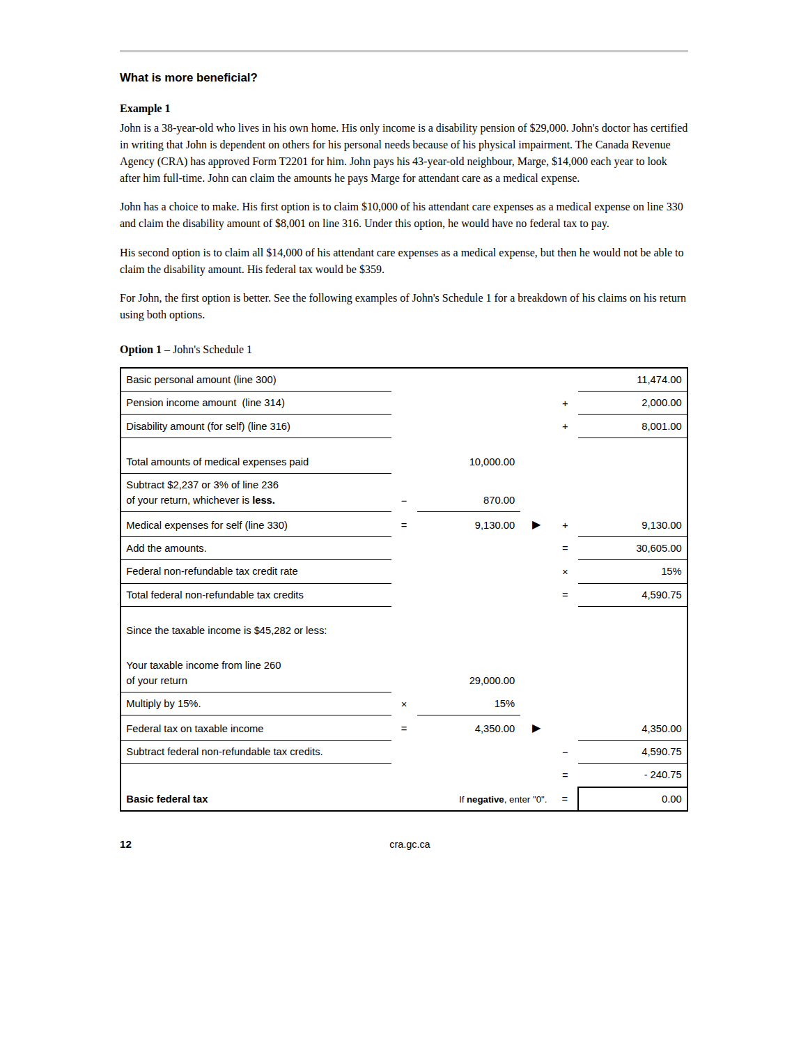What is more beneficial?
Example 1
John is a 38-year-old who lives in his own home. His only income is a disability pension of $29,000. John's doctor has certified in writing that John is dependent on others for his personal needs because of his physical impairment. The Canada Revenue Agency (CRA) has approved Form T2201 for him. John pays his 43-year-old neighbour, Marge, $14,000 each year to look after him full-time. John can claim the amounts he pays Marge for attendant care as a medical expense.
John has a choice to make. His first option is to claim $10,000 of his attendant care expenses as a medical expense on line 330 and claim the disability amount of $8,001 on line 316. Under this option, he would have no federal tax to pay.
His second option is to claim all $14,000 of his attendant care expenses as a medical expense, but then he would not be able to claim the disability amount. His federal tax would be $359.
For John, the first option is better. See the following examples of John's Schedule 1 for a breakdown of his claims on his return using both options.
Option 1 – John's Schedule 1
| Basic personal amount (line 300) | | | | | 11,474.00 |
| Pension income amount (line 314) | | | | + | 2,000.00 |
| Disability amount (for self) (line 316) | | | | + | 8,001.00 |
| Total amounts of medical expenses paid | | 10,000.00 | | | |
| Subtract $2,237 or 3% of line 236 of your return, whichever is less. | − | 870.00 | | | |
| Medical expenses for self (line 330) | = | 9,130.00 | ▶ | + | 9,130.00 |
| Add the amounts. | | | | = | 30,605.00 |
| Federal non-refundable tax credit rate | | | | × | 15% |
| Total federal non-refundable tax credits | | | | = | 4,590.75 |
| Since the taxable income is $45,282 or less: | | | |
| Your taxable income from line 260 of your return | | 29,000.00 | | | |
| Multiply by 15%. | × | 15% | | | |
| Federal tax on taxable income | = | 4,350.00 | ▶ | | 4,350.00 |
| Subtract federal non-refundable tax credits. | | | | − | 4,590.75 |
| | | | | = | - 240.75 |
| Basic federal tax | | If negative , enter "0". | = | 0.00 |
12 cra.gc.ca